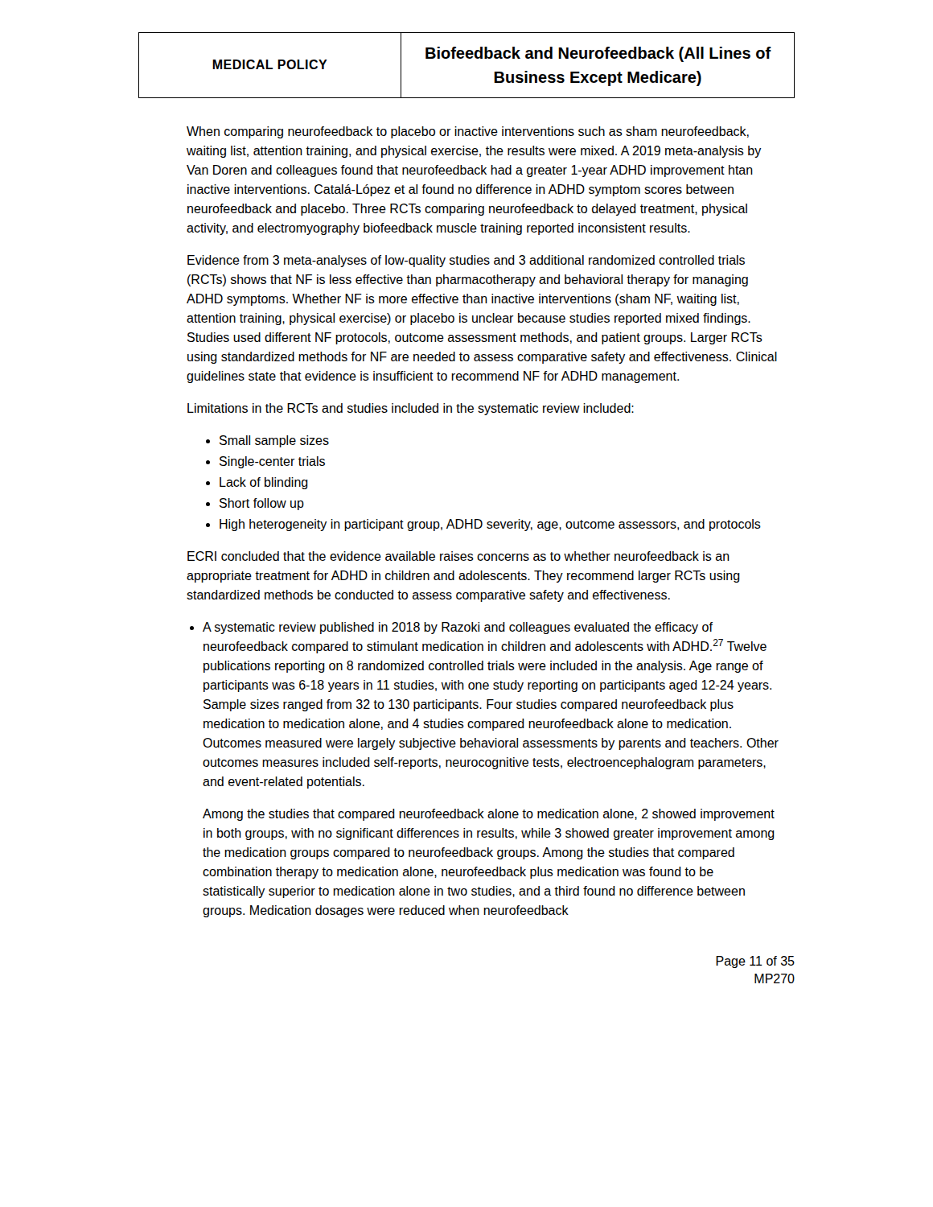| MEDICAL POLICY | Biofeedback and Neurofeedback (All Lines of Business Except Medicare) |
When comparing neurofeedback to placebo or inactive interventions such as sham neurofeedback, waiting list, attention training, and physical exercise, the results were mixed. A 2019 meta-analysis by Van Doren and colleagues found that neurofeedback had a greater 1-year ADHD improvement htan inactive interventions. Catalá-López et al found no difference in ADHD symptom scores between neurofeedback and placebo. Three RCTs comparing neurofeedback to delayed treatment, physical activity, and electromyography biofeedback muscle training reported inconsistent results.
Evidence from 3 meta-analyses of low-quality studies and 3 additional randomized controlled trials (RCTs) shows that NF is less effective than pharmacotherapy and behavioral therapy for managing ADHD symptoms. Whether NF is more effective than inactive interventions (sham NF, waiting list, attention training, physical exercise) or placebo is unclear because studies reported mixed findings. Studies used different NF protocols, outcome assessment methods, and patient groups. Larger RCTs using standardized methods for NF are needed to assess comparative safety and effectiveness. Clinical guidelines state that evidence is insufficient to recommend NF for ADHD management.
Limitations in the RCTs and studies included in the systematic review included:
Small sample sizes
Single-center trials
Lack of blinding
Short follow up
High heterogeneity in participant group, ADHD severity, age, outcome assessors, and protocols
ECRI concluded that the evidence available raises concerns as to whether neurofeedback is an appropriate treatment for ADHD in children and adolescents. They recommend larger RCTs using standardized methods be conducted to assess comparative safety and effectiveness.
A systematic review published in 2018 by Razoki and colleagues evaluated the efficacy of neurofeedback compared to stimulant medication in children and adolescents with ADHD.27 Twelve publications reporting on 8 randomized controlled trials were included in the analysis. Age range of participants was 6-18 years in 11 studies, with one study reporting on participants aged 12-24 years. Sample sizes ranged from 32 to 130 participants. Four studies compared neurofeedback plus medication to medication alone, and 4 studies compared neurofeedback alone to medication. Outcomes measured were largely subjective behavioral assessments by parents and teachers. Other outcomes measures included self-reports, neurocognitive tests, electroencephalogram parameters, and event-related potentials.
Among the studies that compared neurofeedback alone to medication alone, 2 showed improvement in both groups, with no significant differences in results, while 3 showed greater improvement among the medication groups compared to neurofeedback groups. Among the studies that compared combination therapy to medication alone, neurofeedback plus medication was found to be statistically superior to medication alone in two studies, and a third found no difference between groups. Medication dosages were reduced when neurofeedback
Page 11 of 35
MP270